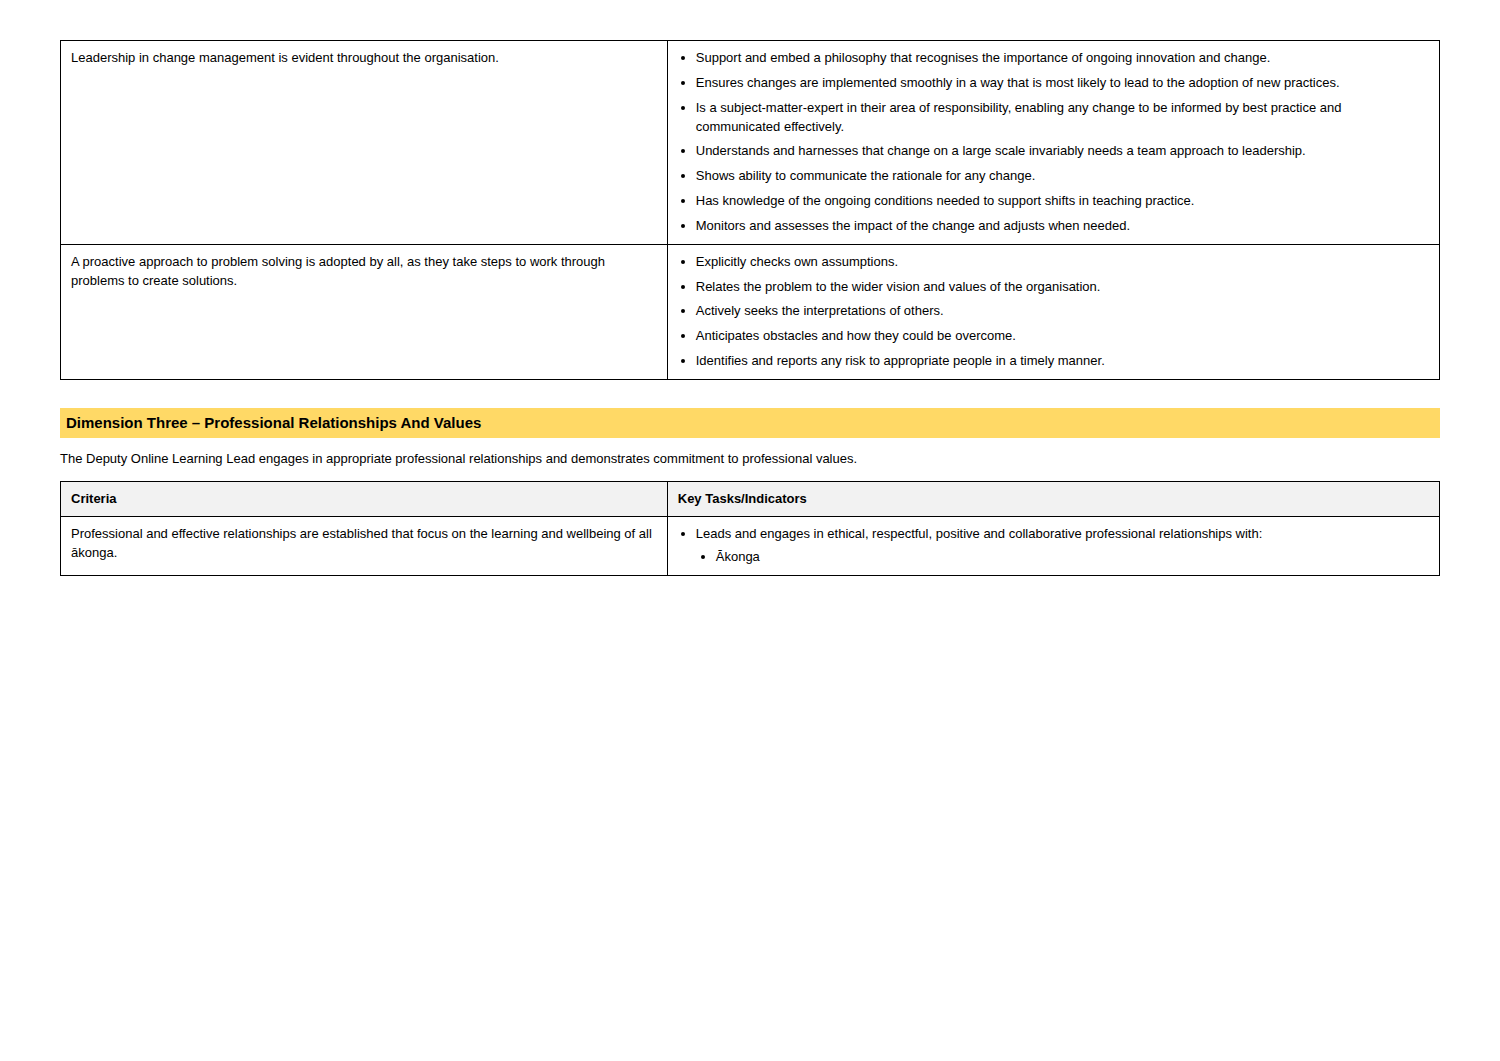| Leadership in change management is evident throughout the organisation. | Support and embed a philosophy that recognises the importance of ongoing innovation and change. Ensures changes are implemented smoothly in a way that is most likely to lead to the adoption of new practices. Is a subject-matter-expert in their area of responsibility, enabling any change to be informed by best practice and communicated effectively. Understands and harnesses that change on a large scale invariably needs a team approach to leadership. Shows ability to communicate the rationale for any change. Has knowledge of the ongoing conditions needed to support shifts in teaching practice. Monitors and assesses the impact of the change and adjusts when needed. |
| A proactive approach to problem solving is adopted by all, as they take steps to work through problems to create solutions. | Explicitly checks own assumptions. Relates the problem to the wider vision and values of the organisation. Actively seeks the interpretations of others. Anticipates obstacles and how they could be overcome. Identifies and reports any risk to appropriate people in a timely manner. |
Dimension Three – Professional Relationships And Values
The Deputy Online Learning Lead engages in appropriate professional relationships and demonstrates commitment to professional values.
| Criteria | Key Tasks/Indicators |
| --- | --- |
| Professional and effective relationships are established that focus on the learning and wellbeing of all ākonga. | Leads and engages in ethical, respectful, positive and collaborative professional relationships with: Ākonga |